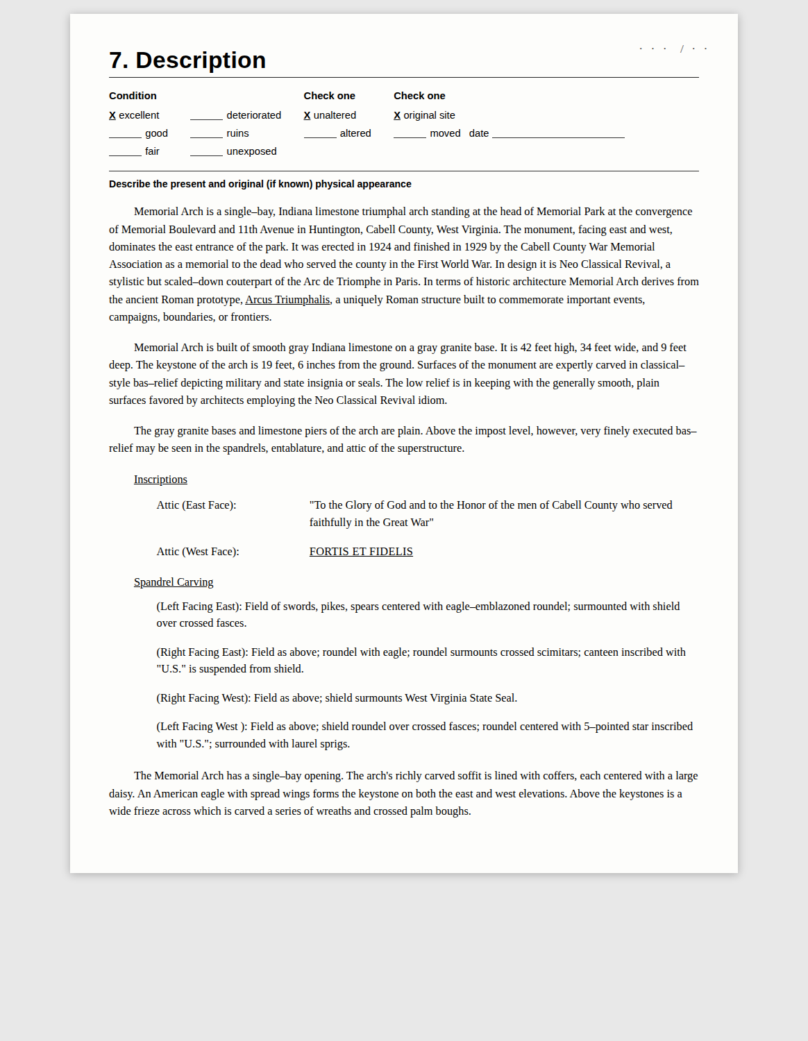· · · / · ·
7. Description
Condition Xexcellent
good
fair
deteriorated
ruins
unexposed
Check one Xunaltered
altered
Check one Xoriginal site
moved date
Describe the present and original (if known) physical appearance
Memorial Arch is a single–bay, Indiana limestone triumphal arch standing at the head of Memorial Park at the convergence of Memorial Boulevard and 11th Avenue in Huntington, Cabell County, West Virginia. The monument, facing east and west, dominates the east entrance of the park. It was erected in 1924 and finished in 1929 by the Cabell County War Memorial Association as a memorial to the dead who served the county in the First World War. In design it is Neo Classical Revival, a stylistic but scaled–down couterpart of the Arc de Triomphe in Paris. In terms of historic architecture Memorial Arch derives from the ancient Roman prototype, Arcus Triumphalis, a uniquely Roman structure built to commemorate important events, campaigns, boundaries, or frontiers.
Memorial Arch is built of smooth gray Indiana limestone on a gray granite base. It is 42 feet high, 34 feet wide, and 9 feet deep. The keystone of the arch is 19 feet, 6 inches from the ground. Surfaces of the monument are expertly carved in classical–style bas–relief depicting military and state insignia or seals. The low relief is in keeping with the generally smooth, plain surfaces favored by architects employing the Neo Classical Revival idiom.
The gray granite bases and limestone piers of the arch are plain. Above the impost level, however, very finely executed bas–relief may be seen in the spandrels, entablature, and attic of the superstructure.
Inscriptions
Attic (East Face):
"To the Glory of God and to the Honor of the men of Cabell County who served faithfully in the Great War"
Attic (West Face):
FORTIS ET FIDELIS
Spandrel Carving
(Left Facing East): Field of swords, pikes, spears centered with eagle–emblazoned roundel; surmounted with shield over crossed fasces.
(Right Facing East): Field as above; roundel with eagle; roundel surmounts crossed scimitars; canteen inscribed with "U.S." is suspended from shield.
(Right Facing West): Field as above; shield surmounts West Virginia State Seal.
(Left Facing West ): Field as above; shield roundel over crossed fasces; roundel centered with 5–pointed star inscribed with "U.S."; surrounded with laurel sprigs.
The Memorial Arch has a single–bay opening. The arch's richly carved soffit is lined with coffers, each centered with a large daisy. An American eagle with spread wings forms the keystone on both the east and west elevations. Above the keystones is a wide frieze across which is carved a series of wreaths and crossed palm boughs.